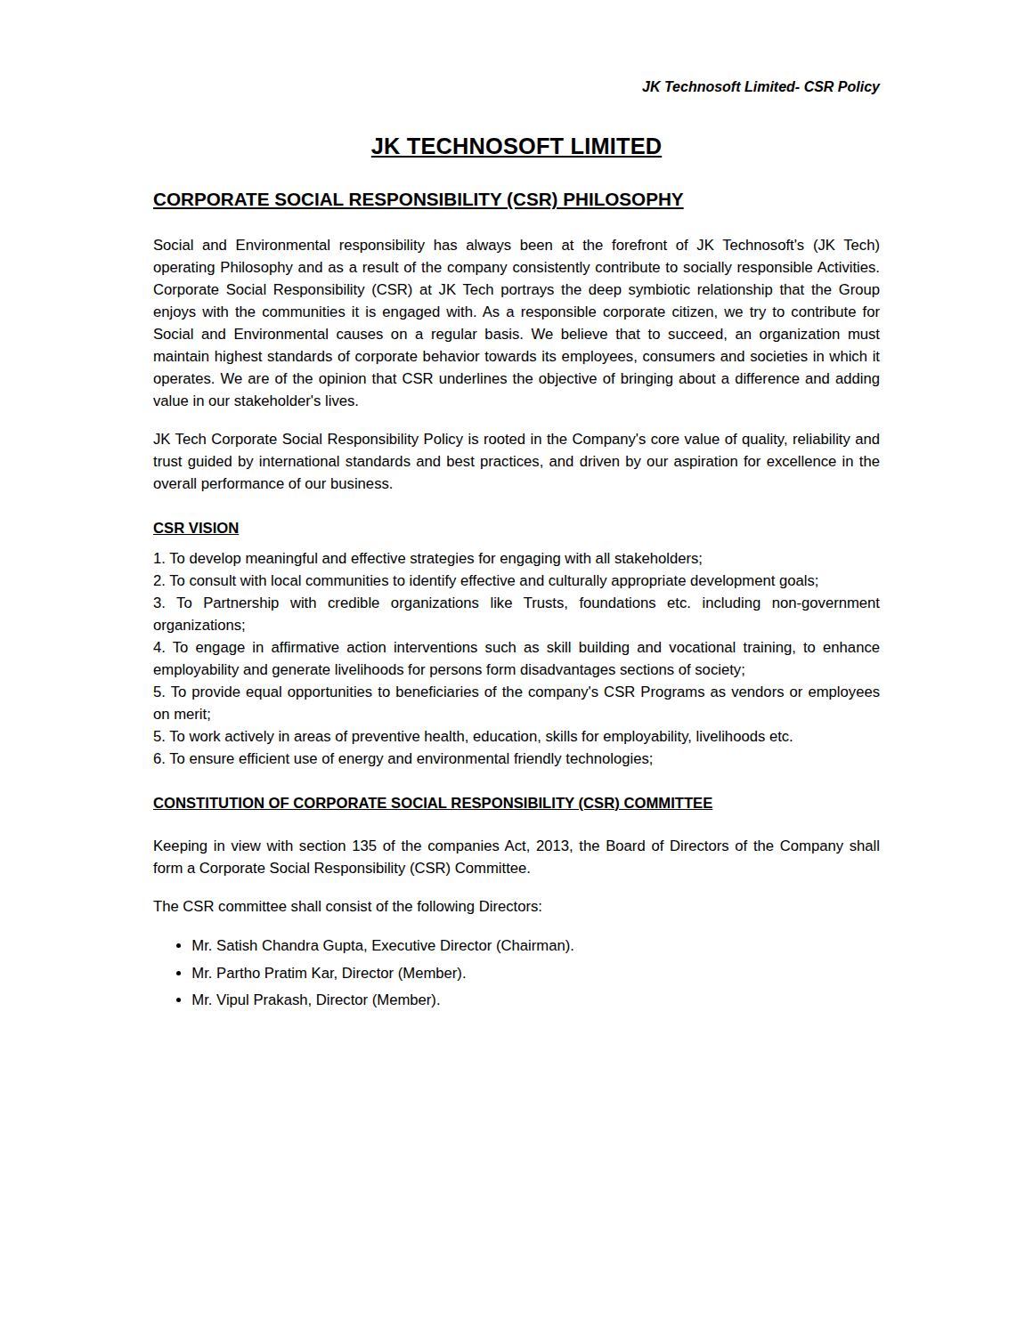JK Technosoft Limited- CSR Policy
JK TECHNOSOFT LIMITED
CORPORATE SOCIAL RESPONSIBILITY (CSR) PHILOSOPHY
Social and Environmental responsibility has always been at the forefront of JK Technosoft's (JK Tech) operating Philosophy and as a result of the company consistently contribute to socially responsible Activities. Corporate Social Responsibility (CSR) at JK Tech portrays the deep symbiotic relationship that the Group enjoys with the communities it is engaged with. As a responsible corporate citizen, we try to contribute for Social and Environmental causes on a regular basis. We believe that to succeed, an organization must maintain highest standards of corporate behavior towards its employees, consumers and societies in which it operates. We are of the opinion that CSR underlines the objective of bringing about a difference and adding value in our stakeholder's lives.
JK Tech Corporate Social Responsibility Policy is rooted in the Company's core value of quality, reliability and trust guided by international standards and best practices, and driven by our aspiration for excellence in the overall performance of our business.
CSR VISION
1. To develop meaningful and effective strategies for engaging with all stakeholders;
2. To consult with local communities to identify effective and culturally appropriate development goals;
3. To Partnership with credible organizations like Trusts, foundations etc. including non-government organizations;
4. To engage in affirmative action interventions such as skill building and vocational training, to enhance employability and generate livelihoods for persons form disadvantages sections of society;
5. To provide equal opportunities to beneficiaries of the company's CSR Programs as vendors or employees on merit;
5. To work actively in areas of preventive health, education, skills for employability, livelihoods etc.
6. To ensure efficient use of energy and environmental friendly technologies;
CONSTITUTION OF CORPORATE SOCIAL RESPONSIBILITY (CSR) COMMITTEE
Keeping in view with section 135 of the companies Act, 2013, the Board of Directors of the Company shall form a Corporate Social Responsibility (CSR) Committee.
The CSR committee shall consist of the following Directors:
Mr. Satish Chandra Gupta, Executive Director (Chairman).
Mr. Partho Pratim Kar, Director (Member).
Mr. Vipul Prakash, Director (Member).